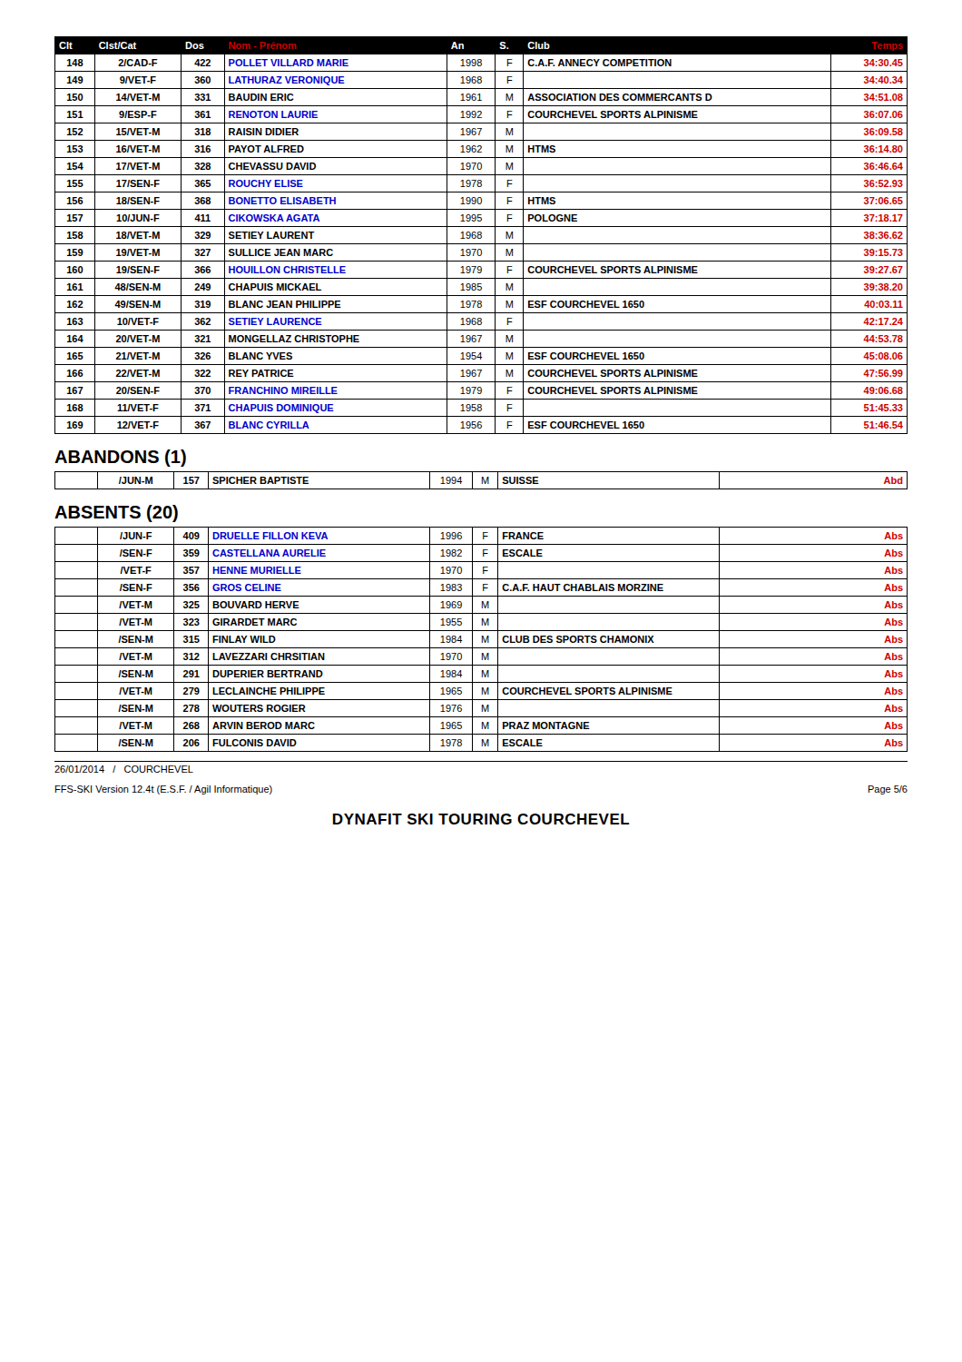| Clt | Clst/Cat | Dos | Nom - Prénom | An | S. | Club | Temps |
| --- | --- | --- | --- | --- | --- | --- | --- |
| 148 | 2/CAD-F | 422 | POLLET VILLARD MARIE | 1998 | F | C.A.F. ANNECY COMPETITION | 34:30.45 |
| 149 | 9/VET-F | 360 | LATHURAZ VERONIQUE | 1968 | F | | 34:40.34 |
| 150 | 14/VET-M | 331 | BAUDIN ERIC | 1961 | M | ASSOCIATION DES COMMERCANTS D | 34:51.08 |
| 151 | 9/ESP-F | 361 | RENOTON LAURIE | 1992 | F | COURCHEVEL SPORTS ALPINISME | 36:07.06 |
| 152 | 15/VET-M | 318 | RAISIN DIDIER | 1967 | M | | 36:09.58 |
| 153 | 16/VET-M | 316 | PAYOT ALFRED | 1962 | M | HTMS | 36:14.80 |
| 154 | 17/VET-M | 328 | CHEVASSU DAVID | 1970 | M | | 36:46.64 |
| 155 | 17/SEN-F | 365 | ROUCHY ELISE | 1978 | F | | 36:52.93 |
| 156 | 18/SEN-F | 368 | BONETTO ELISABETH | 1990 | F | HTMS | 37:06.65 |
| 157 | 10/JUN-F | 411 | CIKOWSKA AGATA | 1995 | F | POLOGNE | 37:18.17 |
| 158 | 18/VET-M | 329 | SETIEY LAURENT | 1968 | M | | 38:36.62 |
| 159 | 19/VET-M | 327 | SULLICE JEAN MARC | 1970 | M | | 39:15.73 |
| 160 | 19/SEN-F | 366 | HOUILLON CHRISTELLE | 1979 | F | COURCHEVEL SPORTS ALPINISME | 39:27.67 |
| 161 | 48/SEN-M | 249 | CHAPUIS MICKAEL | 1985 | M | | 39:38.20 |
| 162 | 49/SEN-M | 319 | BLANC JEAN PHILIPPE | 1978 | M | ESF COURCHEVEL 1650 | 40:03.11 |
| 163 | 10/VET-F | 362 | SETIEY LAURENCE | 1968 | F | | 42:17.24 |
| 164 | 20/VET-M | 321 | MONGELLAZ CHRISTOPHE | 1967 | M | | 44:53.78 |
| 165 | 21/VET-M | 326 | BLANC YVES | 1954 | M | ESF COURCHEVEL 1650 | 45:08.06 |
| 166 | 22/VET-M | 322 | REY PATRICE | 1967 | M | COURCHEVEL SPORTS ALPINISME | 47:56.99 |
| 167 | 20/SEN-F | 370 | FRANCHINO MIREILLE | 1979 | F | COURCHEVEL SPORTS ALPINISME | 49:06.68 |
| 168 | 11/VET-F | 371 | CHAPUIS DOMINIQUE | 1958 | F | | 51:45.33 |
| 169 | 12/VET-F | 367 | BLANC CYRILLA | 1956 | F | ESF COURCHEVEL 1650 | 51:46.54 |
ABANDONS (1)
| | /JUN-M | 157 | SPICHER BAPTISTE | 1994 | M | SUISSE | Abd |
ABSENTS (20)
| | /JUN-F | 409 | DRUELLE FILLON KEVA | 1996 | F | FRANCE | Abs |
| | /SEN-F | 359 | CASTELLANA AURELIE | 1982 | F | ESCALE | Abs |
| | /VET-F | 357 | HENNE MURIELLE | 1970 | F | | Abs |
| | /SEN-F | 356 | GROS CELINE | 1983 | F | C.A.F. HAUT CHABLAIS MORZINE | Abs |
| | /VET-M | 325 | BOUVARD HERVE | 1969 | M | | Abs |
| | /VET-M | 323 | GIRARDET MARC | 1955 | M | | Abs |
| | /SEN-M | 315 | FINLAY WILD | 1984 | M | CLUB DES SPORTS CHAMONIX | Abs |
| | /VET-M | 312 | LAVEZZARI CHRSITIAN | 1970 | M | | Abs |
| | /SEN-M | 291 | DUPERIER BERTRAND | 1984 | M | | Abs |
| | /VET-M | 279 | LECLAINCHE PHILIPPE | 1965 | M | COURCHEVEL SPORTS ALPINISME | Abs |
| | /SEN-M | 278 | WOUTERS ROGIER | 1976 | M | | Abs |
| | /VET-M | 268 | ARVIN BEROD MARC | 1965 | M | PRAZ MONTAGNE | Abs |
| | /SEN-M | 206 | FULCONIS DAVID | 1978 | M | ESCALE | Abs |
26/01/2014 / COURCHEVEL
FFS-SKI Version 12.4t (E.S.F. / Agil Informatique)
Page 5/6
DYNAFIT SKI TOURING COURCHEVEL